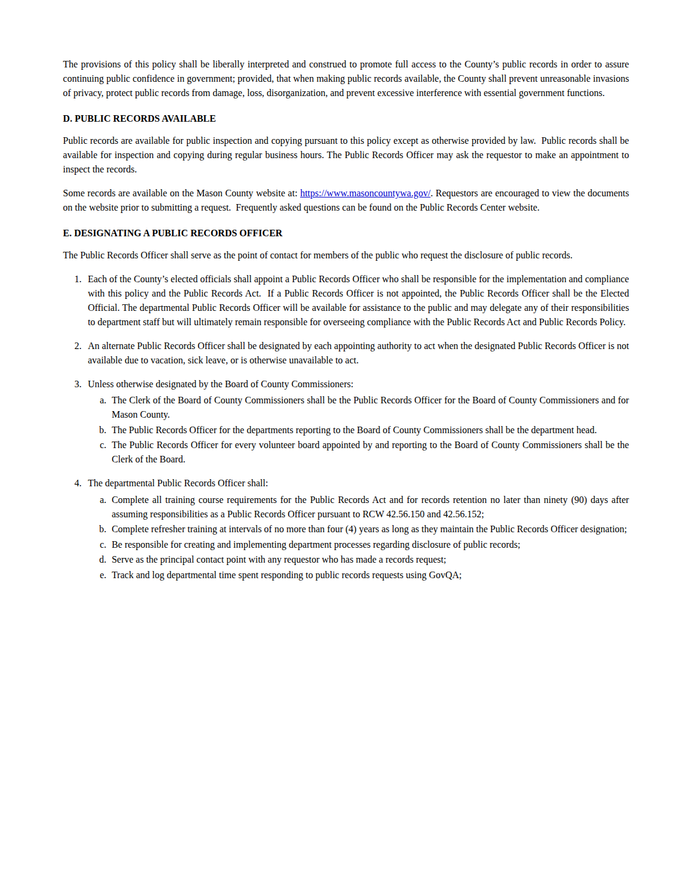The provisions of this policy shall be liberally interpreted and construed to promote full access to the County’s public records in order to assure continuing public confidence in government; provided, that when making public records available, the County shall prevent unreasonable invasions of privacy, protect public records from damage, loss, disorganization, and prevent excessive interference with essential government functions.
D. PUBLIC RECORDS AVAILABLE
Public records are available for public inspection and copying pursuant to this policy except as otherwise provided by law. Public records shall be available for inspection and copying during regular business hours. The Public Records Officer may ask the requestor to make an appointment to inspect the records.
Some records are available on the Mason County website at: https://www.masoncountywa.gov/. Requestors are encouraged to view the documents on the website prior to submitting a request. Frequently asked questions can be found on the Public Records Center website.
E. DESIGNATING A PUBLIC RECORDS OFFICER
The Public Records Officer shall serve as the point of contact for members of the public who request the disclosure of public records.
Each of the County’s elected officials shall appoint a Public Records Officer who shall be responsible for the implementation and compliance with this policy and the Public Records Act. If a Public Records Officer is not appointed, the Public Records Officer shall be the Elected Official. The departmental Public Records Officer will be available for assistance to the public and may delegate any of their responsibilities to department staff but will ultimately remain responsible for overseeing compliance with the Public Records Act and Public Records Policy.
An alternate Public Records Officer shall be designated by each appointing authority to act when the designated Public Records Officer is not available due to vacation, sick leave, or is otherwise unavailable to act.
Unless otherwise designated by the Board of County Commissioners:
The Clerk of the Board of County Commissioners shall be the Public Records Officer for the Board of County Commissioners and for Mason County.
The Public Records Officer for the departments reporting to the Board of County Commissioners shall be the department head.
The Public Records Officer for every volunteer board appointed by and reporting to the Board of County Commissioners shall be the Clerk of the Board.
The departmental Public Records Officer shall:
Complete all training course requirements for the Public Records Act and for records retention no later than ninety (90) days after assuming responsibilities as a Public Records Officer pursuant to RCW 42.56.150 and 42.56.152;
Complete refresher training at intervals of no more than four (4) years as long as they maintain the Public Records Officer designation;
Be responsible for creating and implementing department processes regarding disclosure of public records;
Serve as the principal contact point with any requestor who has made a records request;
Track and log departmental time spent responding to public records requests using GovQA;